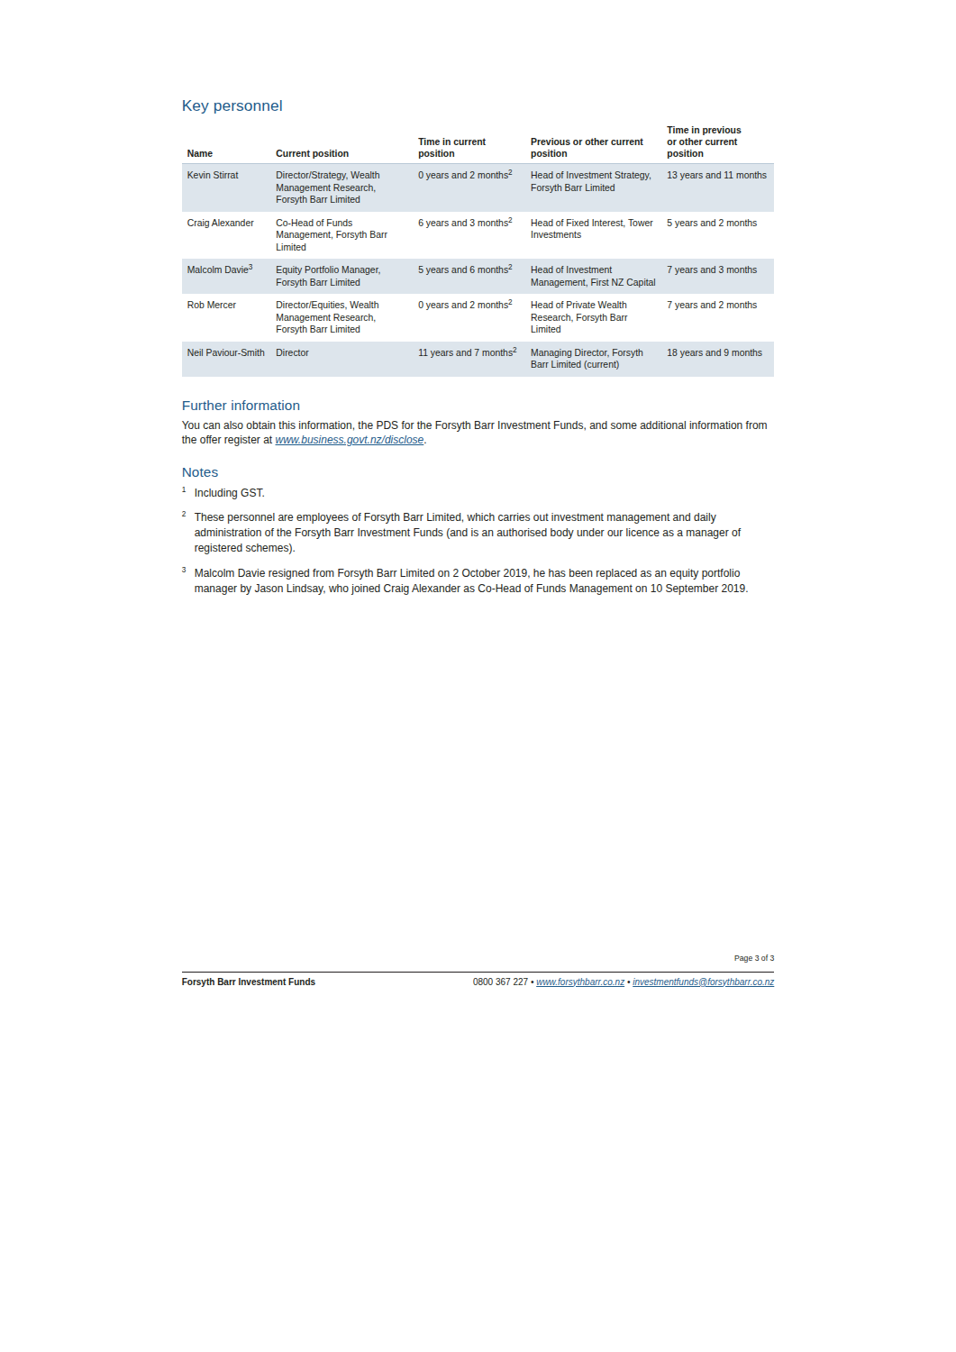Key personnel
| Name | Current position | Time in current position | Previous or other current position | Time in previous or other current position |
| --- | --- | --- | --- | --- |
| Kevin Stirrat | Director/Strategy, Wealth Management Research, Forsyth Barr Limited | 0 years and 2 months 2 | Head of Investment Strategy, Forsyth Barr Limited | 13 years and 11 months |
| Craig Alexander | Co-Head of Funds Management, Forsyth Barr Limited | 6 years and 3 months 2 | Head of Fixed Interest, Tower Investments | 5 years and 2 months |
| Malcolm Davie 3 | Equity Portfolio Manager, Forsyth Barr Limited | 5 years and 6 months 2 | Head of Investment Management, First NZ Capital | 7 years and 3 months |
| Rob Mercer | Director/Equities, Wealth Management Research, Forsyth Barr Limited | 0 years and 2 months 2 | Head of Private Wealth Research, Forsyth Barr Limited | 7 years and 2 months |
| Neil Paviour-Smith | Director | 11 years and 7 months 2 | Managing Director, Forsyth Barr Limited (current) | 18 years and 9 months |
Further information
You can also obtain this information, the PDS for the Forsyth Barr Investment Funds, and some additional information from the offer register at www.business.govt.nz/disclose.
Notes
1 Including GST.
2 These personnel are employees of Forsyth Barr Limited, which carries out investment management and daily administration of the Forsyth Barr Investment Funds (and is an authorised body under our licence as a manager of registered schemes).
3 Malcolm Davie resigned from Forsyth Barr Limited on 2 October 2019, he has been replaced as an equity portfolio manager by Jason Lindsay, who joined Craig Alexander as Co-Head of Funds Management on 10 September 2019.
Page 3 of 3
Forsyth Barr Investment Funds
0800 367 227 • www.forsythbarr.co.nz • investmentfunds@forsythbarr.co.nz